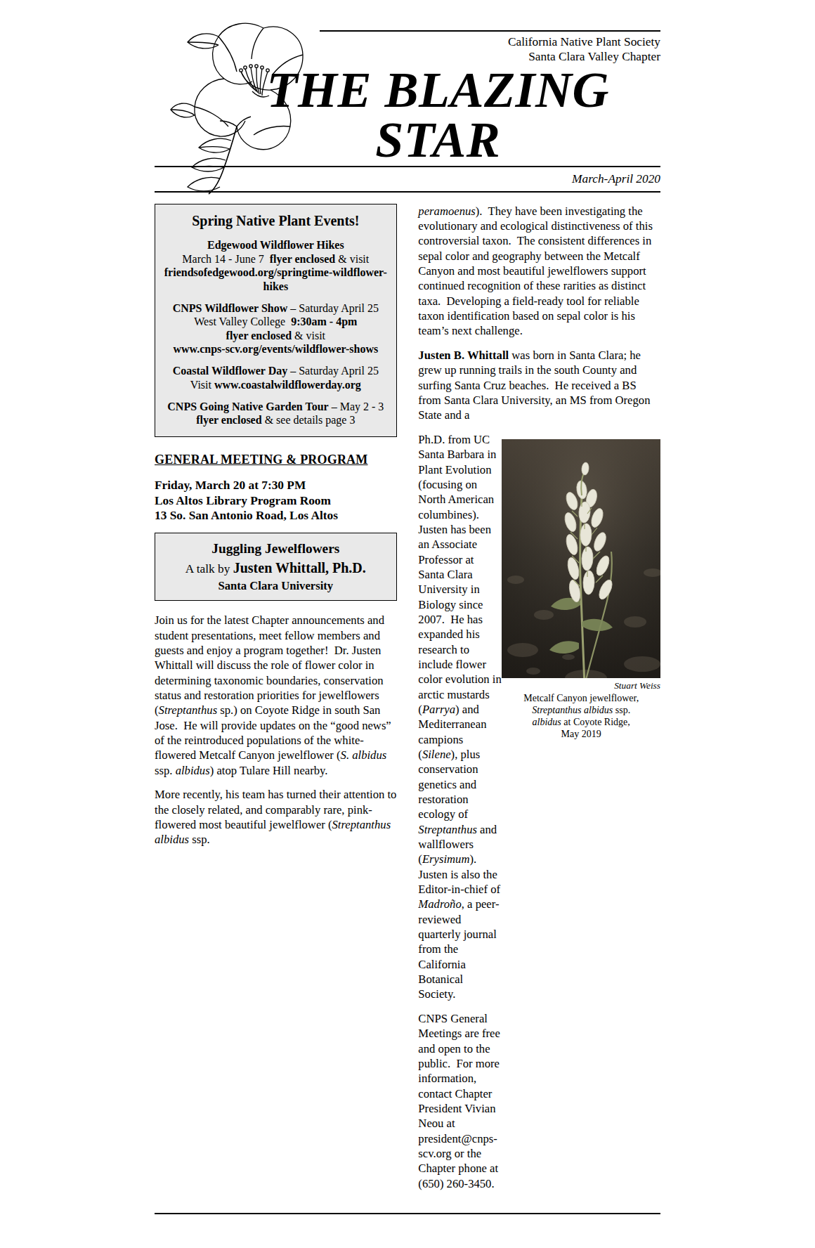California Native Plant Society
Santa Clara Valley Chapter
THE BLAZING STAR
March-April 2020
Spring Native Plant Events!
Edgewood Wildflower Hikes
March 14 - June 7 flyer enclosed & visit
friendsofedgewood.org/springtime-wildflower-hikes
CNPS Wildflower Show – Saturday April 25
West Valley College 9:30am - 4pm
flyer enclosed & visit
www.cnps-scv.org/events/wildflower-shows
Coastal Wildflower Day – Saturday April 25
Visit www.coastalwildflowerday.org
CNPS Going Native Garden Tour – May 2 - 3
flyer enclosed & see details page 3
GENERAL MEETING & PROGRAM
Friday, March 20 at 7:30 PM
Los Altos Library Program Room
13 So. San Antonio Road, Los Altos
Juggling Jewelflowers
A talk by Justen Whittall, Ph.D.
Santa Clara University
Join us for the latest Chapter announcements and student presentations, meet fellow members and guests and enjoy a program together! Dr. Justen Whittall will discuss the role of flower color in determining taxonomic boundaries, conservation status and restoration priorities for jewelflowers (Streptanthus sp.) on Coyote Ridge in south San Jose. He will provide updates on the “good news” of the reintroduced populations of the white-flowered Metcalf Canyon jewelflower (S. albidus ssp. albidus) atop Tulare Hill nearby.
More recently, his team has turned their attention to the closely related, and comparably rare, pink-flowered most beautiful jewelflower (Streptanthus albidus ssp.
peramoenus). They have been investigating the evolutionary and ecological distinctiveness of this controversial taxon. The consistent differences in sepal color and geography between the Metcalf Canyon and most beautiful jewelflowers support continued recognition of these rarities as distinct taxa. Developing a field-ready tool for reliable taxon identification based on sepal color is his team’s next challenge.
Justen B. Whittall was born in Santa Clara; he grew up running trails in the south County and surfing Santa Cruz beaches. He received a BS from Santa Clara University, an MS from Oregon State and a
Stuart Weiss Metcalf Canyon jewelflower,
Streptanthus albidus ssp.
albidus at Coyote Ridge,
May 2019
Ph.D. from UC Santa Barbara in Plant Evolution (focusing on North American columbines). Justen has been an Associate Professor at Santa Clara University in Biology since 2007. He has expanded his research to include flower color evolution in arctic mustards (Parrya) and Mediterranean campions (Silene), plus conservation genetics and restoration ecology of Streptanthus and wallflowers (Erysimum). Justen is also the Editor-in-chief of Madroño, a peer-reviewed quarterly journal from the California Botanical Society.
CNPS General Meetings are free and open to the public. For more information, contact Chapter President Vivian Neou at president@cnps-scv.org or the Chapter phone at (650) 260-3450.